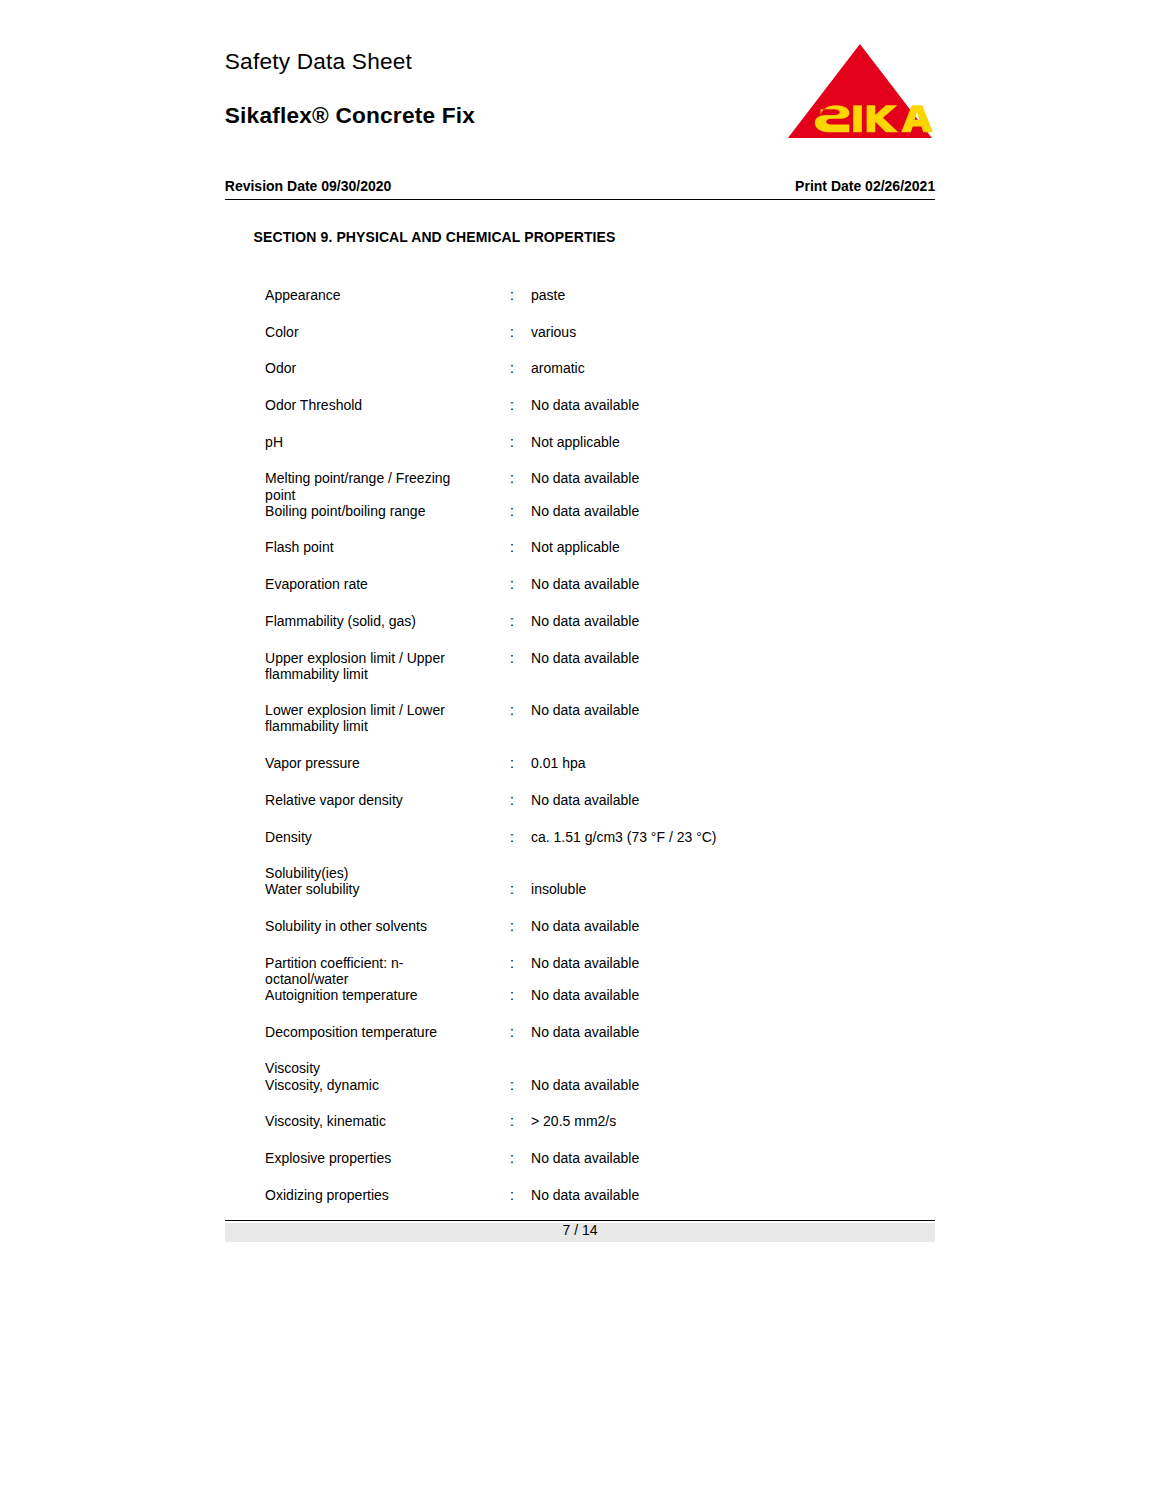Safety Data Sheet
Sikaflex® Concrete Fix
R
Revision Date 09/30/2020 Print Date 02/26/2021
SECTION 9. PHYSICAL AND CHEMICAL PROPERTIES
| Appearance | : | paste |
| Color | : | various |
| Odor | : | aromatic |
| Odor Threshold | : | No data available |
| pH | : | Not applicable |
| Melting point/range / Freezing point | : | No data available |
| Boiling point/boiling range | : | No data available |
| Flash point | : | Not applicable |
| Evaporation rate | : | No data available |
| Flammability (solid, gas) | : | No data available |
| Upper explosion limit / Upper flammability limit | : | No data available |
| Lower explosion limit / Lower flammability limit | : | No data available |
| Vapor pressure | : | 0.01 hpa |
| Relative vapor density | : | No data available |
| Density | : | ca. 1.51 g/cm3 (73 °F / 23 °C) |
| Solubility(ies) | | |
| Water solubility | : | insoluble |
| Solubility in other solvents | : | No data available |
| Partition coefficient: n- octanol/water | : | No data available |
| Autoignition temperature | : | No data available |
| Decomposition temperature | : | No data available |
| Viscosity | | |
| Viscosity, dynamic | : | No data available |
| Viscosity, kinematic | : | > 20.5 mm2/s |
| Explosive properties | : | No data available |
| Oxidizing properties | : | No data available |
7 / 14